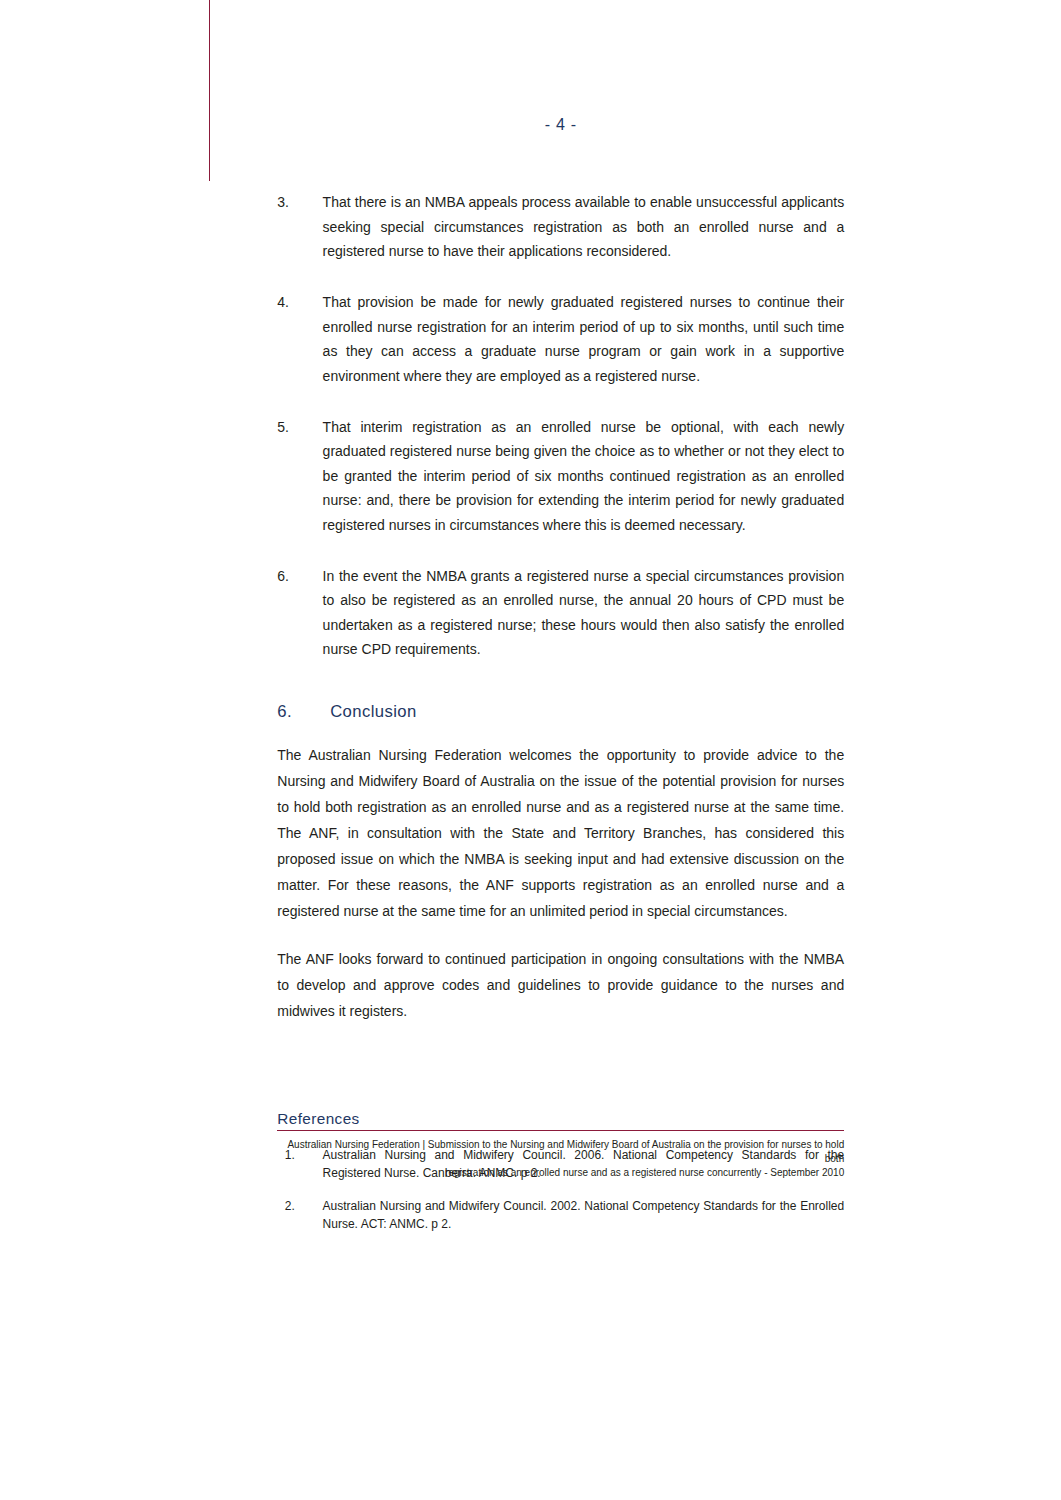- 4 -
3. That there is an NMBA appeals process available to enable unsuccessful applicants seeking special circumstances registration as both an enrolled nurse and a registered nurse to have their applications reconsidered.
4. That provision be made for newly graduated registered nurses to continue their enrolled nurse registration for an interim period of up to six months, until such time as they can access a graduate nurse program or gain work in a supportive environment where they are employed as a registered nurse.
5. That interim registration as an enrolled nurse be optional, with each newly graduated registered nurse being given the choice as to whether or not they elect to be granted the interim period of six months continued registration as an enrolled nurse: and, there be provision for extending the interim period for newly graduated registered nurses in circumstances where this is deemed necessary.
6. In the event the NMBA grants a registered nurse a special circumstances provision to also be registered as an enrolled nurse, the annual 20 hours of CPD must be undertaken as a registered nurse; these hours would then also satisfy the enrolled nurse CPD requirements.
6. Conclusion
The Australian Nursing Federation welcomes the opportunity to provide advice to the Nursing and Midwifery Board of Australia on the issue of the potential provision for nurses to hold both registration as an enrolled nurse and as a registered nurse at the same time. The ANF, in consultation with the State and Territory Branches, has considered this proposed issue on which the NMBA is seeking input and had extensive discussion on the matter. For these reasons, the ANF supports registration as an enrolled nurse and a registered nurse at the same time for an unlimited period in special circumstances.
The ANF looks forward to continued participation in ongoing consultations with the NMBA to develop and approve codes and guidelines to provide guidance to the nurses and midwives it registers.
References
1. Australian Nursing and Midwifery Council. 2006. National Competency Standards for the Registered Nurse. Canberra. ANMC. p 2.
2. Australian Nursing and Midwifery Council. 2002. National Competency Standards for the Enrolled Nurse. ACT: ANMC. p 2.
Australian Nursing Federation | Submission to the Nursing and Midwifery Board of Australia on the provision for nurses to hold both
registration as an enrolled nurse and as a registered nurse concurrently - September 2010